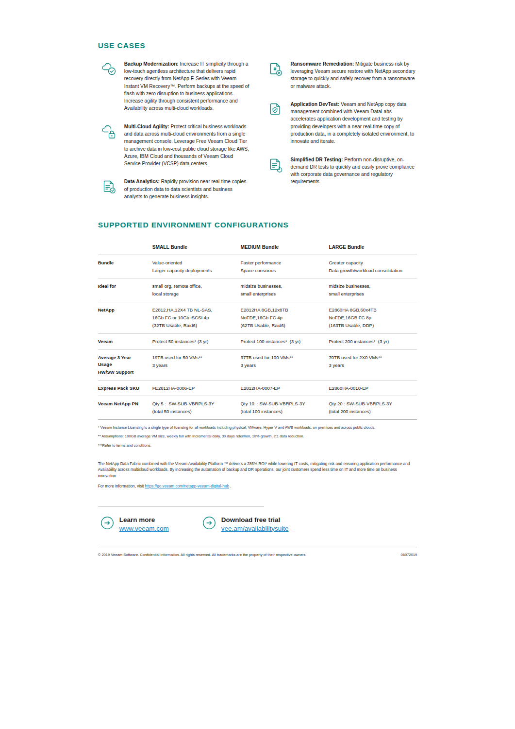Use Cases
Backup Modernization: Increase IT simplicity through a low-touch agentless architecture that delivers rapid recovery directly from NetApp E-Series with Veeam Instant VM Recovery™. Perform backups at the speed of flash with zero disruption to business applications. Increase agility through consistent performance and Availability across multi-cloud workloads.
Multi-Cloud Agility: Protect critical business workloads and data across multi-cloud environments from a single management console. Leverage Free Veeam Cloud Tier to archive data in low-cost public cloud storage like AWS, Azure, IBM Cloud and thousands of Veeam Cloud Service Provider (VCSP) data centers.
Data Analytics: Rapidly provision near real-time copies of production data to data scientists and business analysts to generate business insights.
Ransomware Remediation: Mitigate business risk by leveraging Veeam secure restore with NetApp secondary storage to quickly and safely recover from a ransomware or malware attack.
Application DevTest: Veeam and NetApp copy data management combined with Veeam DataLabs accelerates application development and testing by providing developers with a near real-time copy of production data, in a completely isolated environment, to innovate and iterate.
Simplified DR Testing: Perform non-disruptive, on-demand DR tests to quickly and easily prove compliance with corporate data governance and regulatory requirements.
Supported Environment Configurations
| | SMALL Bundle | MEDIUM Bundle | LARGE Bundle |
| --- | --- | --- | --- |
| Bundle | Value-oriented Larger capacity deployments | Faster performance Space conscious | Greater capacity Data growth/workload consolidation |
| Ideal for | small org, remote office, local storage | midsize businesses, small enterprises | midsize businesses, small enterprises |
| NetApp | E2812,HA,12X4 TB NL-SAS, 16Gb FC or 10Gb iSCSI 4p (32TB Usable, Raid6) | E2812HA 8GB,12x8TB NoFDE,16Gb FC 4p (62TB Usable, Raid6) | E2860HA 8GB,60x4TB NoFDE,16GB FC 8p (163TB Usable, DDP) |
| Veeam | Protect 50 instances* (3 yr) | Protect 100 instances* (3 yr) | Protect 200 instances* (3 yr) |
| Average 3 Year Usage HW/SW Support | 19TB used for 50 VMs** 3 years | 37TB used for 100 VMs** 3 years | 70TB used for 2X0 VMs** 3 years |
| Express Pack SKU | FE2812HA-0006-EP | E2812HA-0007-EP | E2860HA-0010-EP |
| Veeam NetApp PN | Qty 5 : SW-SUB-VBRPLS-3Y (total 50 instances) | Qty 10 : SW-SUB-VBRPLS-3Y (total 100 instances) | Qty 20 : SW-SUB-VBRPLS-3Y (total 200 instances) |
* Veeam Instance Licensing is a single type of licensing for all workloads including physical, VMware, Hyper-V and AWS workloads, on premises and across public clouds.
** Assumptions: 100GB average VM size, weekly full with incremental daily, 30 days retention, 10% growth, 2:1 data reduction.
***Refer to terms and conditions.
The NetApp Data Fabric combined with the Veeam Availability Platform ™ delivers a 286% ROI* while lowering IT costs, mitigating risk and ensuring application performance and Availability across multicloud workloads. By increasing the automation of backup and DR operations, our joint customers spend less time on IT and more time on business innovation.
For more information, visit https://go.veeam.com/netapp-veeam-digital-hub .
Learn more
www.veeam.com
Download free trial
vee.am/availabilitysuite
© 2019 Veeam Software. Confidential information. All rights reserved. All trademarks are the property of their respective owners.
06072019